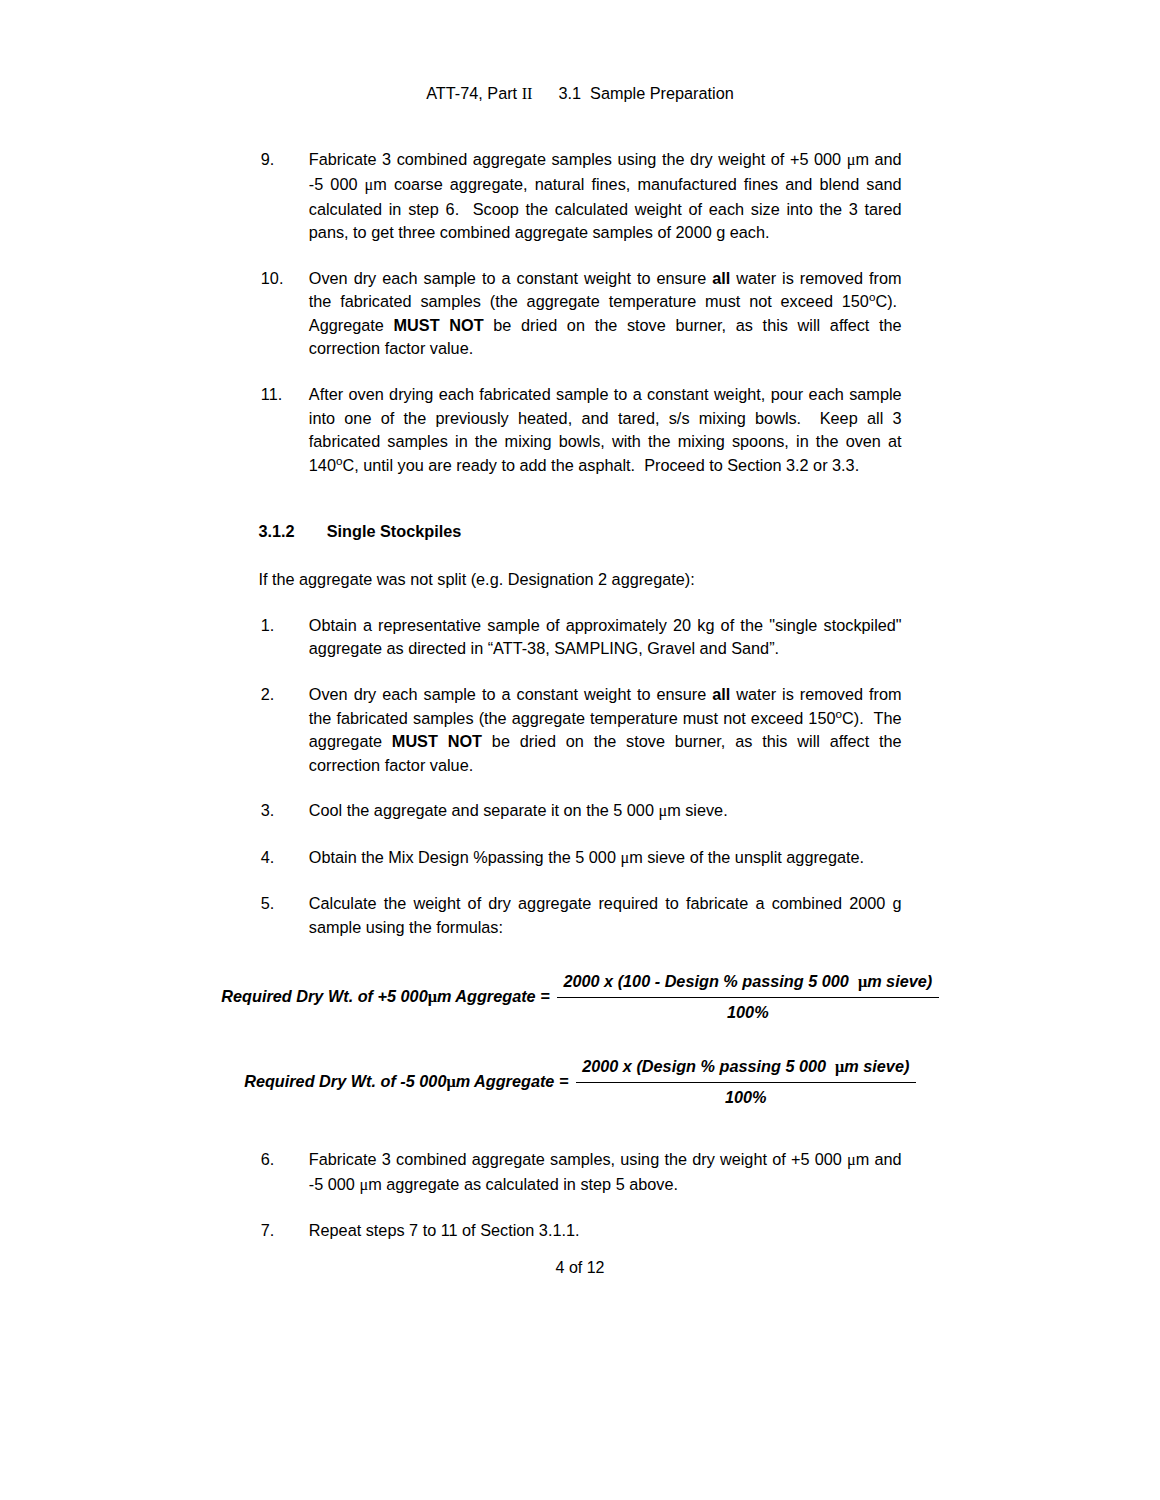ATT-74, Part II 3.1 Sample Preparation
9.
Fabricate 3 combined aggregate samples using the dry weight of +5 000 μm and -5 000 μm coarse aggregate, natural fines, manufactured fines and blend sand calculated in step 6. Scoop the calculated weight of each size into the 3 tared pans, to get three combined aggregate samples of 2000 g each.
10.
Oven dry each sample to a constant weight to ensure all water is removed from the fabricated samples (the aggregate temperature must not exceed 150oC). Aggregate MUST NOT be dried on the stove burner, as this will affect the correction factor value.
11.
After oven drying each fabricated sample to a constant weight, pour each sample into one of the previously heated, and tared, s/s mixing bowls. Keep all 3 fabricated samples in the mixing bowls, with the mixing spoons, in the oven at 140oC, until you are ready to add the asphalt. Proceed to Section 3.2 or 3.3.
3.1.2 Single Stockpiles
If the aggregate was not split (e.g. Designation 2 aggregate):
1.
Obtain a representative sample of approximately 20 kg of the "single stockpiled" aggregate as directed in “ATT-38, SAMPLING, Gravel and Sand”.
2.
Oven dry each sample to a constant weight to ensure all water is removed from the fabricated samples (the aggregate temperature must not exceed 150oC). The aggregate MUST NOT be dried on the stove burner, as this will affect the correction factor value.
3.
Cool the aggregate and separate it on the 5 000 μm sieve.
4.
Obtain the Mix Design %passing the 5 000 μm sieve of the unsplit aggregate.
5.
Calculate the weight of dry aggregate required to fabricate a combined 2000 g sample using the formulas:
Required Dry Wt. of +5 000μm Aggregate = 2000 x (100 - Design % passing 5 000 μm sieve) 100%
Required Dry Wt. of -5 000μm Aggregate = 2000 x (Design % passing 5 000 μm sieve) 100%
6.
Fabricate 3 combined aggregate samples, using the dry weight of +5 000 μm and -5 000 μm aggregate as calculated in step 5 above.
7.
Repeat steps 7 to 11 of Section 3.1.1.
4 of 12